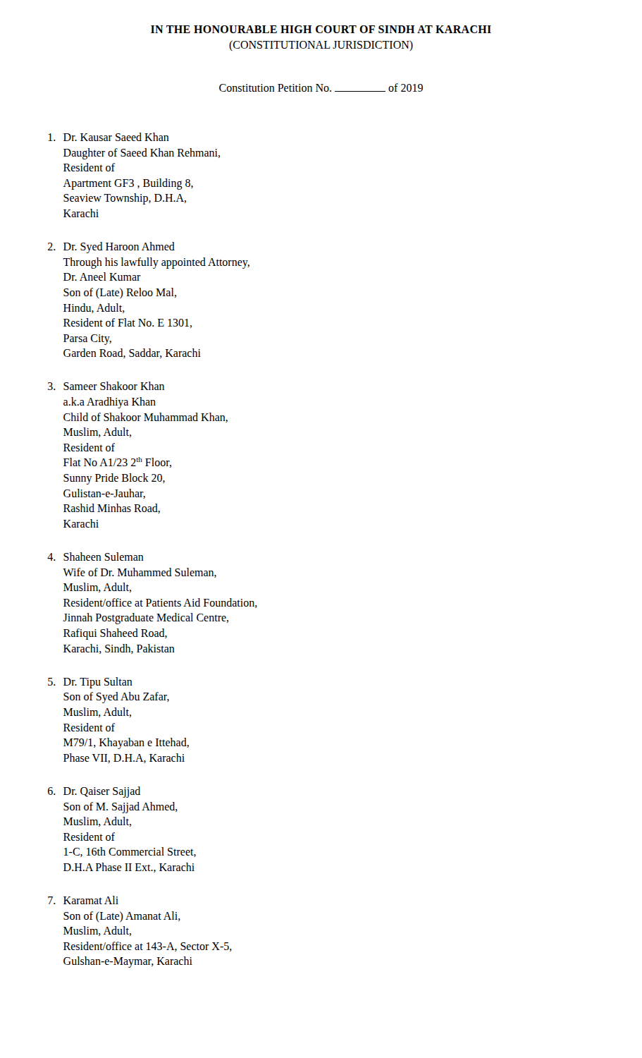IN THE HONOURABLE HIGH COURT OF SINDH AT KARACHI
(CONSTITUTIONAL JURISDICTION)
Constitution Petition No. of 2019
Dr. Kausar Saeed Khan Daughter of Saeed Khan Rehmani,
Resident of
Apartment GF3 , Building 8,
Seaview Township, D.H.A,
Karachi
Dr. Syed Haroon Ahmed Through his lawfully appointed Attorney,
Dr. Aneel Kumar
Son of (Late) Reloo Mal,
Hindu, Adult,
Resident of Flat No. E 1301,
Parsa City,
Garden Road, Saddar, Karachi
Sameer Shakoor Khan a.k.a Aradhiya Khan
Child of Shakoor Muhammad Khan,
Muslim, Adult,
Resident of
Flat No A1/23 2th Floor,
Sunny Pride Block 20,
Gulistan-e-Jauhar,
Rashid Minhas Road,
Karachi
Shaheen Suleman Wife of Dr. Muhammed Suleman,
Muslim, Adult,
Resident/office at Patients Aid Foundation,
Jinnah Postgraduate Medical Centre,
Rafiqui Shaheed Road,
Karachi, Sindh, Pakistan
Dr. Tipu Sultan Son of Syed Abu Zafar,
Muslim, Adult,
Resident of
M79/1, Khayaban e Ittehad,
Phase VII, D.H.A, Karachi
Dr. Qaiser Sajjad Son of M. Sajjad Ahmed,
Muslim, Adult,
Resident of
1-C, 16th Commercial Street,
D.H.A Phase II Ext., Karachi
Karamat Ali Son of (Late) Amanat Ali,
Muslim, Adult,
Resident/office at 143-A, Sector X-5,
Gulshan-e-Maymar, Karachi